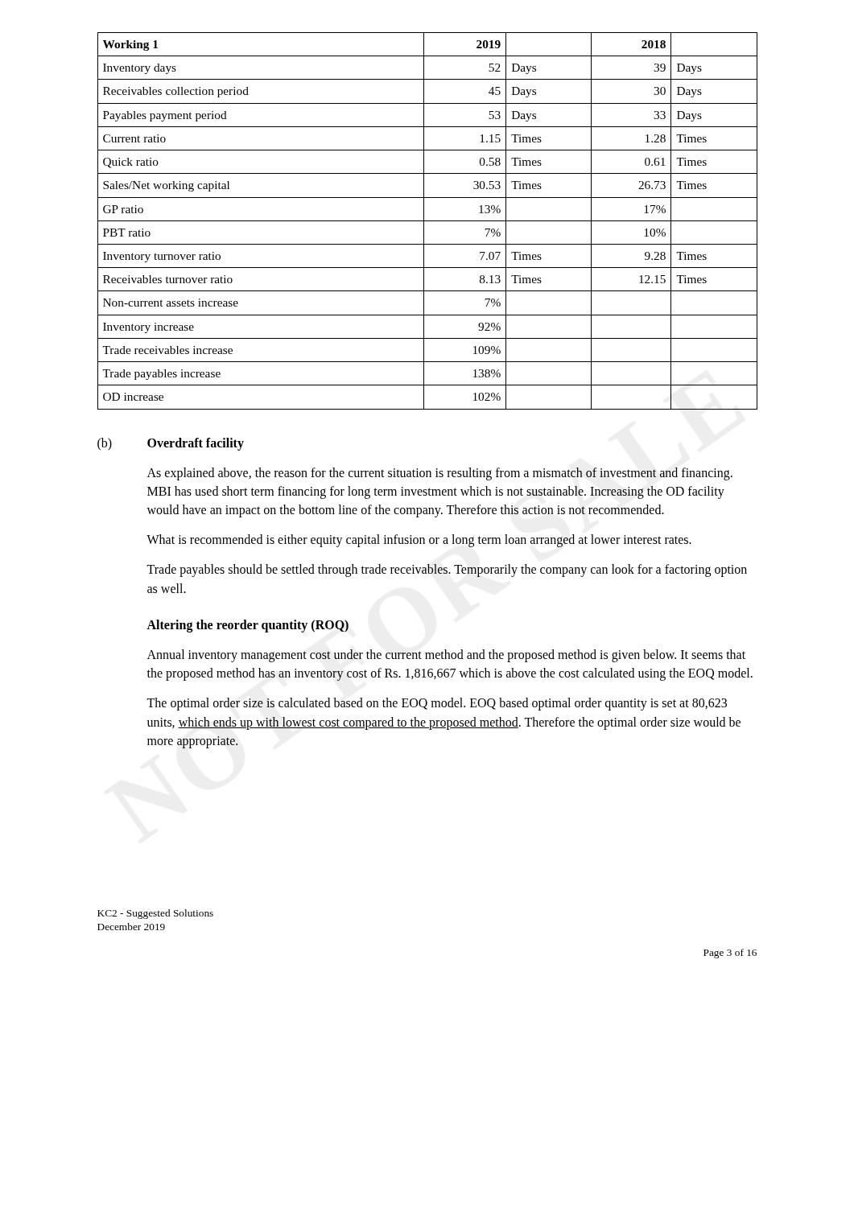NOT FOR SALE
| Working 1 | 2019 | | 2018 | |
| --- | --- | --- | --- | --- |
| Inventory days | 52 | Days | 39 | Days |
| Receivables collection period | 45 | Days | 30 | Days |
| Payables payment period | 53 | Days | 33 | Days |
| Current ratio | 1.15 | Times | 1.28 | Times |
| Quick ratio | 0.58 | Times | 0.61 | Times |
| Sales/Net working capital | 30.53 | Times | 26.73 | Times |
| GP ratio | 13% | | 17% | |
| PBT ratio | 7% | | 10% | |
| Inventory turnover ratio | 7.07 | Times | 9.28 | Times |
| Receivables turnover ratio | 8.13 | Times | 12.15 | Times |
| Non-current assets increase | 7% | | | |
| Inventory increase | 92% | | | |
| Trade receivables increase | 109% | | | |
| Trade payables increase | 138% | | | |
| OD increase | 102% | | | |
(b)
Overdraft facility
As explained above, the reason for the current situation is resulting from a mismatch of investment and financing. MBI has used short term financing for long term investment which is not sustainable. Increasing the OD facility would have an impact on the bottom line of the company. Therefore this action is not recommended.
What is recommended is either equity capital infusion or a long term loan arranged at lower interest rates.
Trade payables should be settled through trade receivables. Temporarily the company can look for a factoring option as well.
Altering the reorder quantity (ROQ)
Annual inventory management cost under the current method and the proposed method is given below. It seems that the proposed method has an inventory cost of Rs. 1,816,667 which is above the cost calculated using the EOQ model.
The optimal order size is calculated based on the EOQ model. EOQ based optimal order quantity is set at 80,623 units, which ends up with lowest cost compared to the proposed method. Therefore the optimal order size would be more appropriate.
KC2 - Suggested Solutions
December 2019
Page 3 of 16